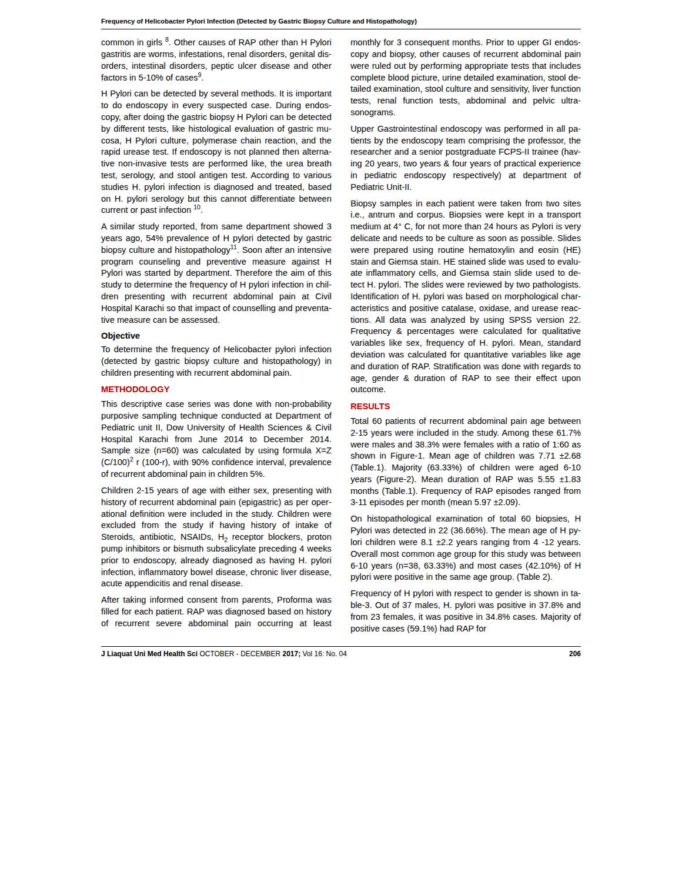Frequency of Helicobacter Pylori Infection (Detected by Gastric Biopsy Culture and Histopathology)
common in girls 8. Other causes of RAP other than H Pylori gastritis are worms, infestations, renal disorders, genital disorders, intestinal disorders, peptic ulcer disease and other factors in 5-10% of cases9.
H Pylori can be detected by several methods. It is important to do endoscopy in every suspected case. During endoscopy, after doing the gastric biopsy H Pylori can be detected by different tests, like histological evaluation of gastric mucosa, H Pylori culture, polymerase chain reaction, and the rapid urease test. If endoscopy is not planned then alternative non-invasive tests are performed like, the urea breath test, serology, and stool antigen test. According to various studies H. pylori infection is diagnosed and treated, based on H. pylori serology but this cannot differentiate between current or past infection 10.
A similar study reported, from same department showed 3 years ago, 54% prevalence of H pylori detected by gastric biopsy culture and histopathology11. Soon after an intensive program counseling and preventive measure against H Pylori was started by department. Therefore the aim of this study to determine the frequency of H pylori infection in children presenting with recurrent abdominal pain at Civil Hospital Karachi so that impact of counselling and preventative measure can be assessed.
Objective
To determine the frequency of Helicobacter pylori infection (detected by gastric biopsy culture and histopathology) in children presenting with recurrent abdominal pain.
Methodology
This descriptive case series was done with non-probability purposive sampling technique conducted at Department of Pediatric unit II, Dow University of Health Sciences & Civil Hospital Karachi from June 2014 to December 2014. Sample size (n=60) was calculated by using formula X=Z (C/100)2 r (100-r), with 90% confidence interval, prevalence of recurrent abdominal pain in children 5%.
Children 2-15 years of age with either sex, presenting with history of recurrent abdominal pain (epigastric) as per operational definition were included in the study. Children were excluded from the study if having history of intake of Steroids, antibiotic, NSAIDs, H2 receptor blockers, proton pump inhibitors or bismuth subsalicylate preceding 4 weeks prior to endoscopy, already diagnosed as having H. pylori infection, inflammatory bowel disease, chronic liver disease, acute appendicitis and renal disease.
After taking informed consent from parents, Proforma was filled for each patient. RAP was diagnosed based on history of recurrent severe abdominal pain occurring at least monthly for 3 consequent months. Prior to upper GI endoscopy and biopsy, other causes of recurrent abdominal pain were ruled out by performing appropriate tests that includes complete blood picture, urine detailed examination, stool detailed examination, stool culture and sensitivity, liver function tests, renal function tests, abdominal and pelvic ultra-sonograms.
Upper Gastrointestinal endoscopy was performed in all patients by the endoscopy team comprising the professor, the researcher and a senior postgraduate FCPS-II trainee (having 20 years, two years & four years of practical experience in pediatric endoscopy respectively) at department of Pediatric Unit-II.
Biopsy samples in each patient were taken from two sites i.e., antrum and corpus. Biopsies were kept in a transport medium at 4° C, for not more than 24 hours as Pylori is very delicate and needs to be culture as soon as possible. Slides were prepared using routine hematoxylin and eosin (HE) stain and Giemsa stain. HE stained slide was used to evaluate inflammatory cells, and Giemsa stain slide used to detect H. pylori. The slides were reviewed by two pathologists. Identification of H. pylori was based on morphological characteristics and positive catalase, oxidase, and urease reactions. All data was analyzed by using SPSS version 22. Frequency & percentages were calculated for qualitative variables like sex, frequency of H. pylori. Mean, standard deviation was calculated for quantitative variables like age and duration of RAP. Stratification was done with regards to age, gender & duration of RAP to see their effect upon outcome.
Results
Total 60 patients of recurrent abdominal pain age between 2-15 years were included in the study. Among these 61.7% were males and 38.3% were females with a ratio of 1:60 as shown in Figure-1. Mean age of children was 7.71 ±2.68 (Table.1). Majority (63.33%) of children were aged 6-10 years (Figure-2). Mean duration of RAP was 5.55 ±1.83 months (Table.1). Frequency of RAP episodes ranged from 3-11 episodes per month (mean 5.97 ±2.09).
On histopathological examination of total 60 biopsies, H Pylori was detected in 22 (36.66%). The mean age of H pylori children were 8.1 ±2.2 years ranging from 4 -12 years. Overall most common age group for this study was between 6-10 years (n=38, 63.33%) and most cases (42.10%) of H pylori were positive in the same age group. (Table 2).
Frequency of H pylori with respect to gender is shown in table-3. Out of 37 males, H. pylori was positive in 37.8% and from 23 females, it was positive in 34.8% cases. Majority of positive cases (59.1%) had RAP for
J Liaquat Uni Med Health Sci OCTOBER - DECEMBER 2017; Vol 16: No. 04 206